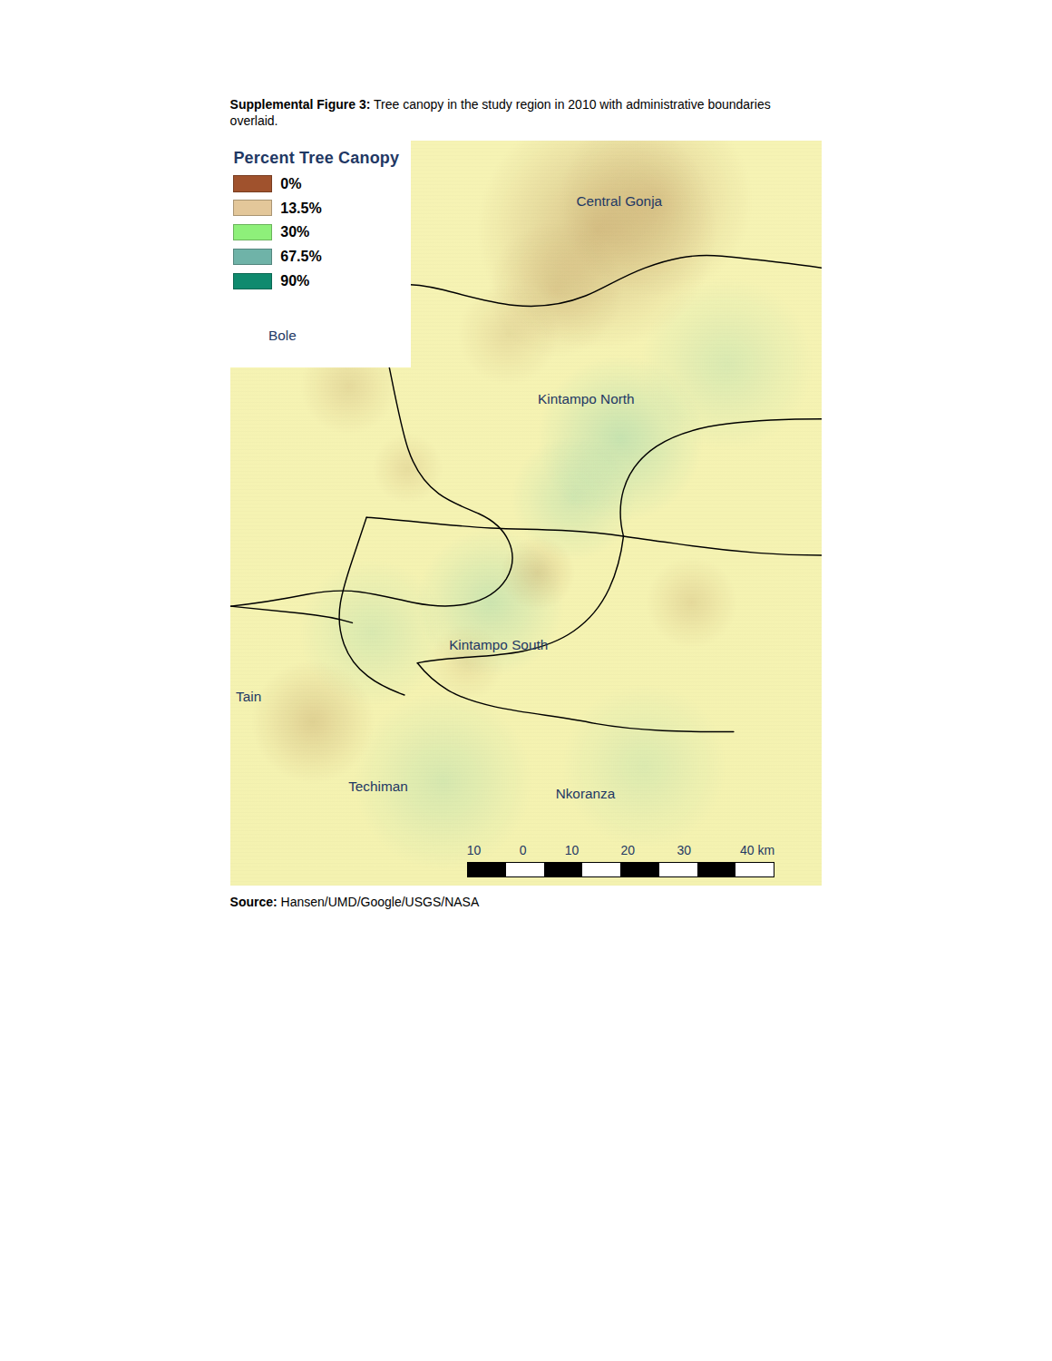Supplemental Figure 3: Tree canopy in the study region in 2010 with administrative boundaries overlaid.
Percent Tree Canopy
0%
13.5%
30%
67.5%
90%
Central Gonja
Bole
Kintampo North
Kintampo South
Tain
Techiman
Nkoranza
10010203040 km
Source: Hansen/UMD/Google/USGS/NASA